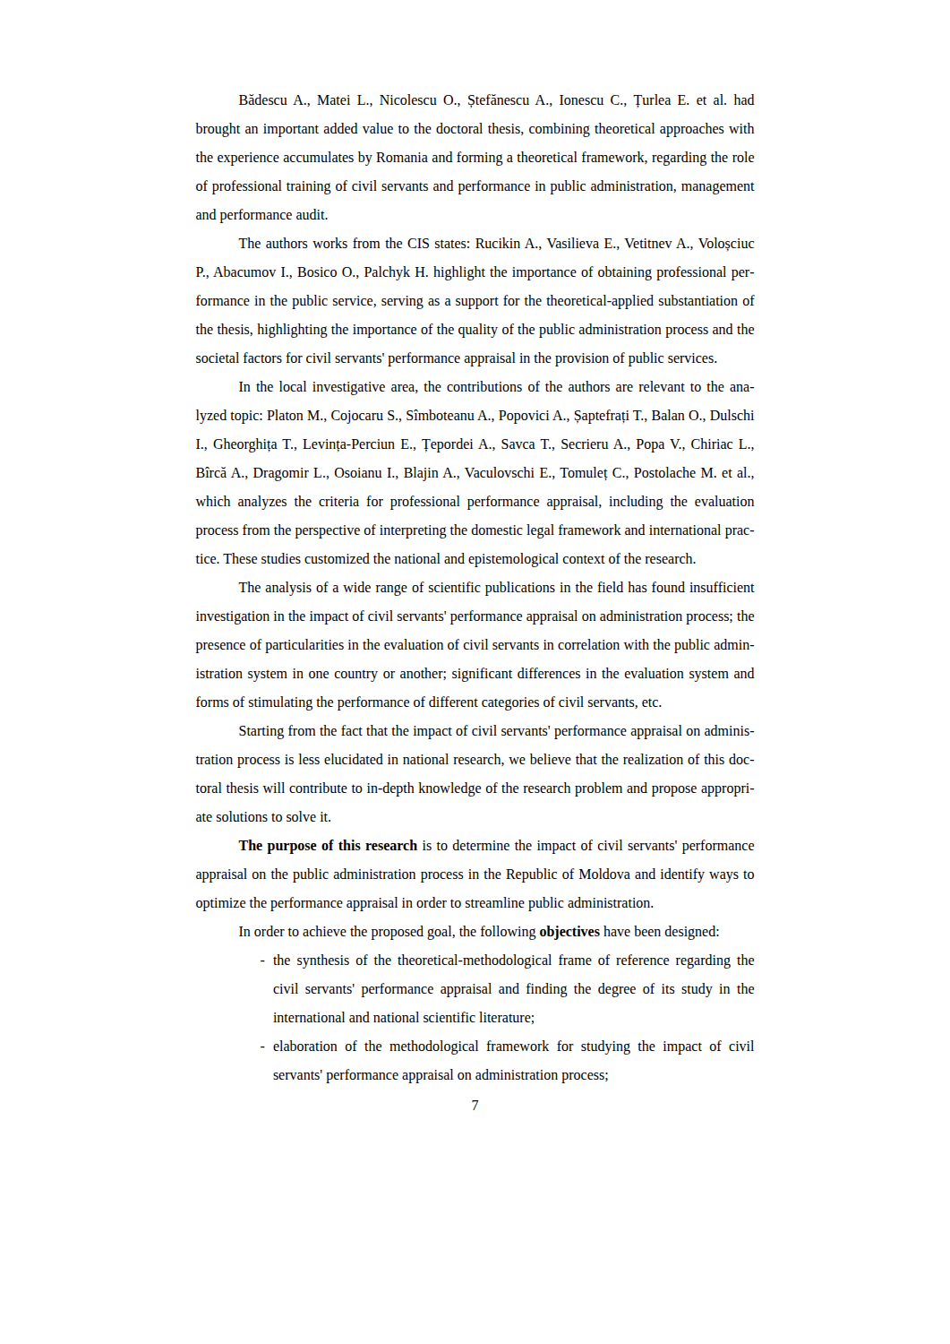Bădescu A., Matei L., Nicolescu O., Ștefănescu A., Ionescu C., Țurlea E. et al. had brought an important added value to the doctoral thesis, combining theoretical approaches with the experience accumulates by Romania and forming a theoretical framework, regarding the role of professional training of civil servants and performance in public administration, management and performance audit.
The authors works from the CIS states: Rucikin A., Vasilieva E., Vetitnev A., Voloșciuc P., Abacumov I., Bosico O., Palchyk H. highlight the importance of obtaining professional performance in the public service, serving as a support for the theoretical-applied substantiation of the thesis, highlighting the importance of the quality of the public administration process and the societal factors for civil servants' performance appraisal in the provision of public services.
In the local investigative area, the contributions of the authors are relevant to the analyzed topic: Platon M., Cojocaru S., Sîmboteanu A., Popovici A., Șaptefrați T., Balan O., Dulschi I., Gheorghița T., Levința-Perciun E., Țepordei A., Savca T., Secrieru A., Popa V., Chiriac L., Bîrcă A., Dragomir L., Osoianu I., Blajin A., Vaculovschi E., Tomuleț C., Postolache M. et al., which analyzes the criteria for professional performance appraisal, including the evaluation process from the perspective of interpreting the domestic legal framework and international practice. These studies customized the national and epistemological context of the research.
The analysis of a wide range of scientific publications in the field has found insufficient investigation in the impact of civil servants' performance appraisal on administration process; the presence of particularities in the evaluation of civil servants in correlation with the public administration system in one country or another; significant differences in the evaluation system and forms of stimulating the performance of different categories of civil servants, etc.
Starting from the fact that the impact of civil servants' performance appraisal on administration process is less elucidated in national research, we believe that the realization of this doctoral thesis will contribute to in-depth knowledge of the research problem and propose appropriate solutions to solve it.
The purpose of this research is to determine the impact of civil servants' performance appraisal on the public administration process in the Republic of Moldova and identify ways to optimize the performance appraisal in order to streamline public administration.
In order to achieve the proposed goal, the following objectives have been designed:
the synthesis of the theoretical-methodological frame of reference regarding the civil servants' performance appraisal and finding the degree of its study in the international and national scientific literature;
elaboration of the methodological framework for studying the impact of civil servants' performance appraisal on administration process;
7